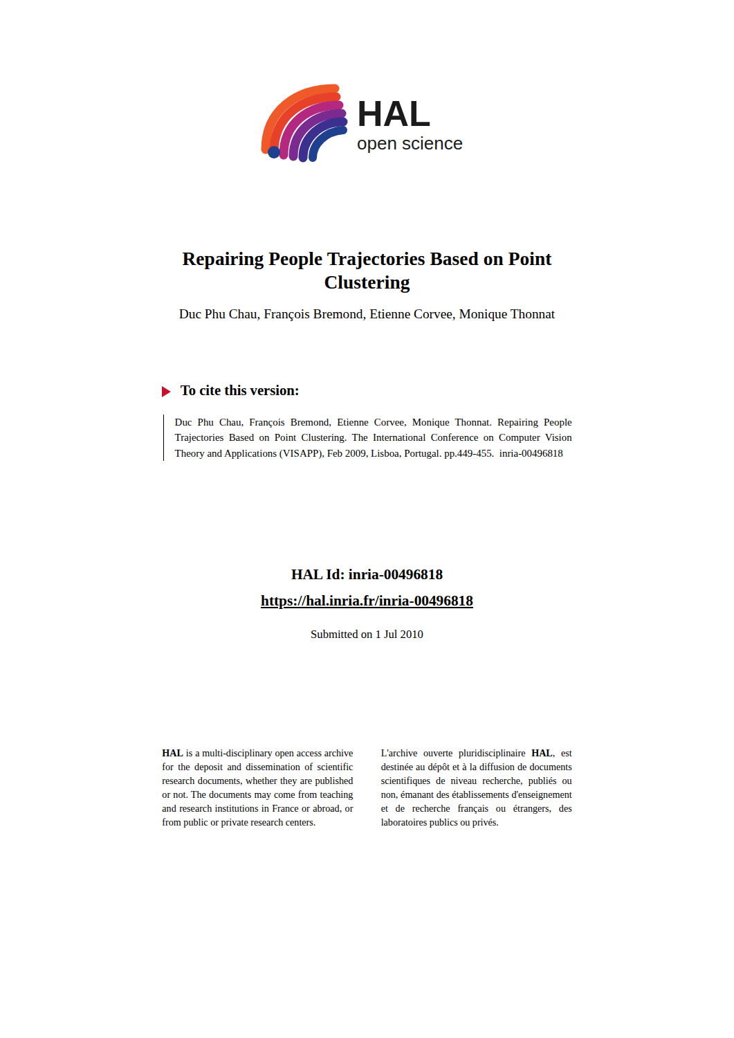HAL open science
Repairing People Trajectories Based on Point Clustering
Duc Phu Chau, François Bremond, Etienne Corvee, Monique Thonnat
To cite this version:
Duc Phu Chau, François Bremond, Etienne Corvee, Monique Thonnat. Repairing People Trajectories Based on Point Clustering. The International Conference on Computer Vision Theory and Applications (VISAPP), Feb 2009, Lisboa, Portugal. pp.449-455. inria-00496818
HAL Id: inria-00496818
https://hal.inria.fr/inria-00496818
Submitted on 1 Jul 2010
HAL is a multi-disciplinary open access archive for the deposit and dissemination of scientific research documents, whether they are published or not. The documents may come from teaching and research institutions in France or abroad, or from public or private research centers.
L'archive ouverte pluridisciplinaire HAL, est destinée au dépôt et à la diffusion de documents scientifiques de niveau recherche, publiés ou non, émanant des établissements d'enseignement et de recherche français ou étrangers, des laboratoires publics ou privés.